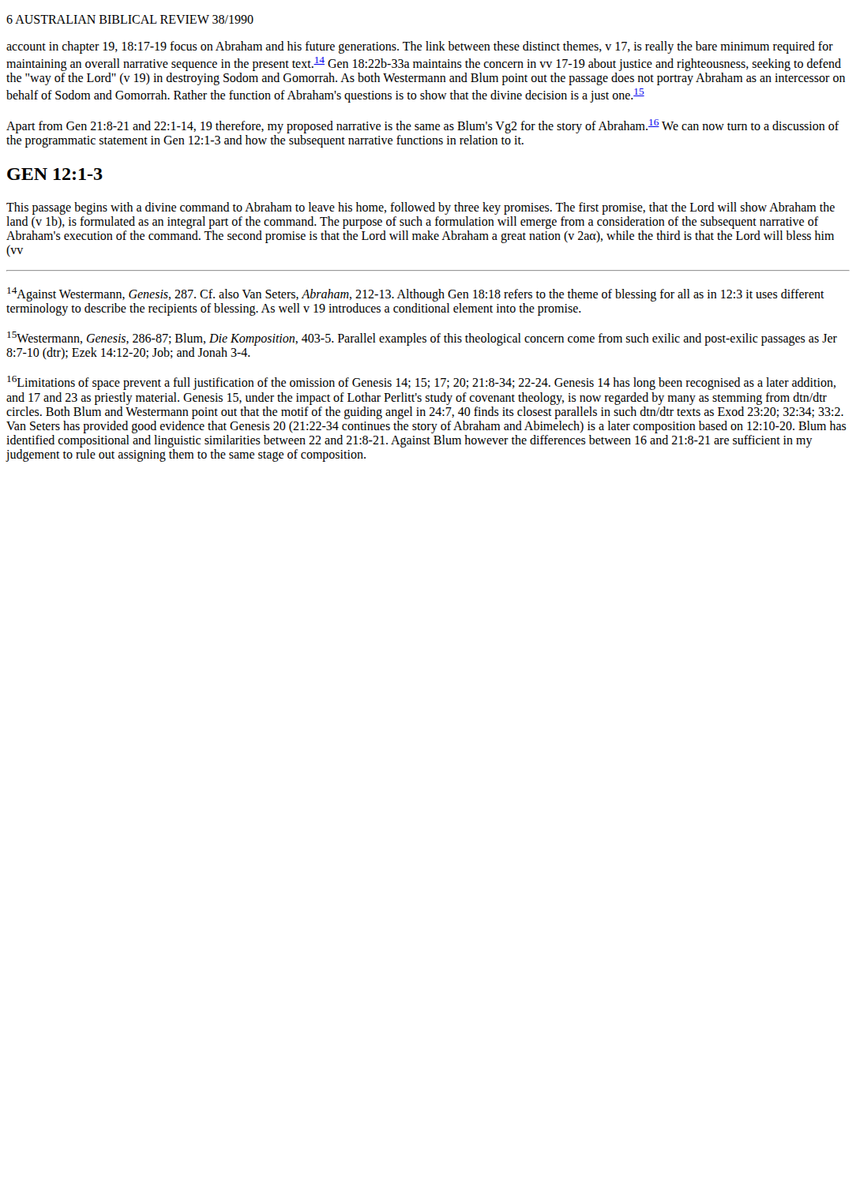6 AUSTRALIAN BIBLICAL REVIEW 38/1990
account in chapter 19, 18:17-19 focus on Abraham and his future generations. The link between these distinct themes, v 17, is really the bare minimum required for maintaining an overall narrative sequence in the present text.14 Gen 18:22b-33a maintains the concern in vv 17-19 about justice and righteousness, seeking to defend the "way of the Lord" (v 19) in destroying Sodom and Gomorrah. As both Westermann and Blum point out the passage does not portray Abraham as an intercessor on behalf of Sodom and Gomorrah. Rather the function of Abraham's questions is to show that the divine decision is a just one.15
Apart from Gen 21:8-21 and 22:1-14, 19 therefore, my proposed narrative is the same as Blum's Vg2 for the story of Abraham.16 We can now turn to a discussion of the programmatic statement in Gen 12:1-3 and how the subsequent narrative functions in relation to it.
GEN 12:1-3
This passage begins with a divine command to Abraham to leave his home, followed by three key promises. The first promise, that the Lord will show Abraham the land (v 1b), is formulated as an integral part of the command. The purpose of such a formulation will emerge from a consideration of the subsequent narrative of Abraham's execution of the command. The second promise is that the Lord will make Abraham a great nation (v 2aα), while the third is that the Lord will bless him (vv
14Against Westermann, Genesis, 287. Cf. also Van Seters, Abraham, 212-13. Although Gen 18:18 refers to the theme of blessing for all as in 12:3 it uses different terminology to describe the recipients of blessing. As well v 19 introduces a conditional element into the promise.
15Westermann, Genesis, 286-87; Blum, Die Komposition, 403-5. Parallel examples of this theological concern come from such exilic and post-exilic passages as Jer 8:7-10 (dtr); Ezek 14:12-20; Job; and Jonah 3-4.
16Limitations of space prevent a full justification of the omission of Genesis 14; 15; 17; 20; 21:8-34; 22-24. Genesis 14 has long been recognised as a later addition, and 17 and 23 as priestly material. Genesis 15, under the impact of Lothar Perlitt's study of covenant theology, is now regarded by many as stemming from dtn/dtr circles. Both Blum and Westermann point out that the motif of the guiding angel in 24:7, 40 finds its closest parallels in such dtn/dtr texts as Exod 23:20; 32:34; 33:2. Van Seters has provided good evidence that Genesis 20 (21:22-34 continues the story of Abraham and Abimelech) is a later composition based on 12:10-20. Blum has identified compositional and linguistic similarities between 22 and 21:8-21. Against Blum however the differences between 16 and 21:8-21 are sufficient in my judgement to rule out assigning them to the same stage of composition.